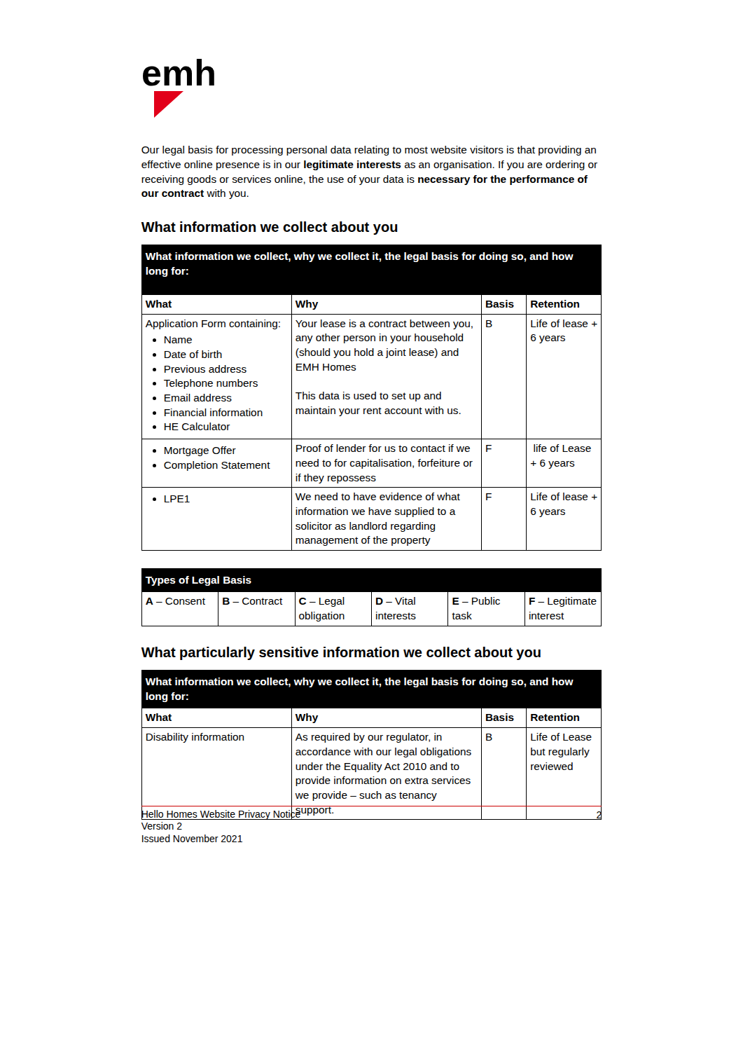emh
Our legal basis for processing personal data relating to most website visitors is that providing an effective online presence is in our legitimate interests as an organisation. If you are ordering or receiving goods or services online, the use of your data is necessary for the performance of our contract with you.
What information we collect about you
| What information we collect, why we collect it, the legal basis for doing so, and how long for: |
| What | Why | Basis | Retention |
| Application Form containing: Name Date of birth Previous address Telephone numbers Email address Financial information HE Calculator | Your lease is a contract between you, any other person in your household (should you hold a joint lease) and EMH Homes This data is used to set up and maintain your rent account with us. | B | Life of lease + 6 years |
| Mortgage Offer Completion Statement | Proof of lender for us to contact if we need to for capitalisation, forfeiture or if they repossess | F | life of Lease + 6 years |
| LPE1 | We need to have evidence of what information we have supplied to a solicitor as landlord regarding management of the property | F | Life of lease + 6 years |
| Types of Legal Basis |
| A – Consent | B – Contract | C – Legal obligation | D – Vital interests | E – Public task | F – Legitimate interest |
What particularly sensitive information we collect about you
| What information we collect, why we collect it, the legal basis for doing so, and how long for: |
| What | Why | Basis | Retention |
| Disability information | As required by our regulator, in accordance with our legal obligations under the Equality Act 2010 and to provide information on extra services we provide – such as tenancy support. | B | Life of Lease but regularly reviewed |
Hello Homes Website Privacy Notice
Version 2
Issued November 2021
2